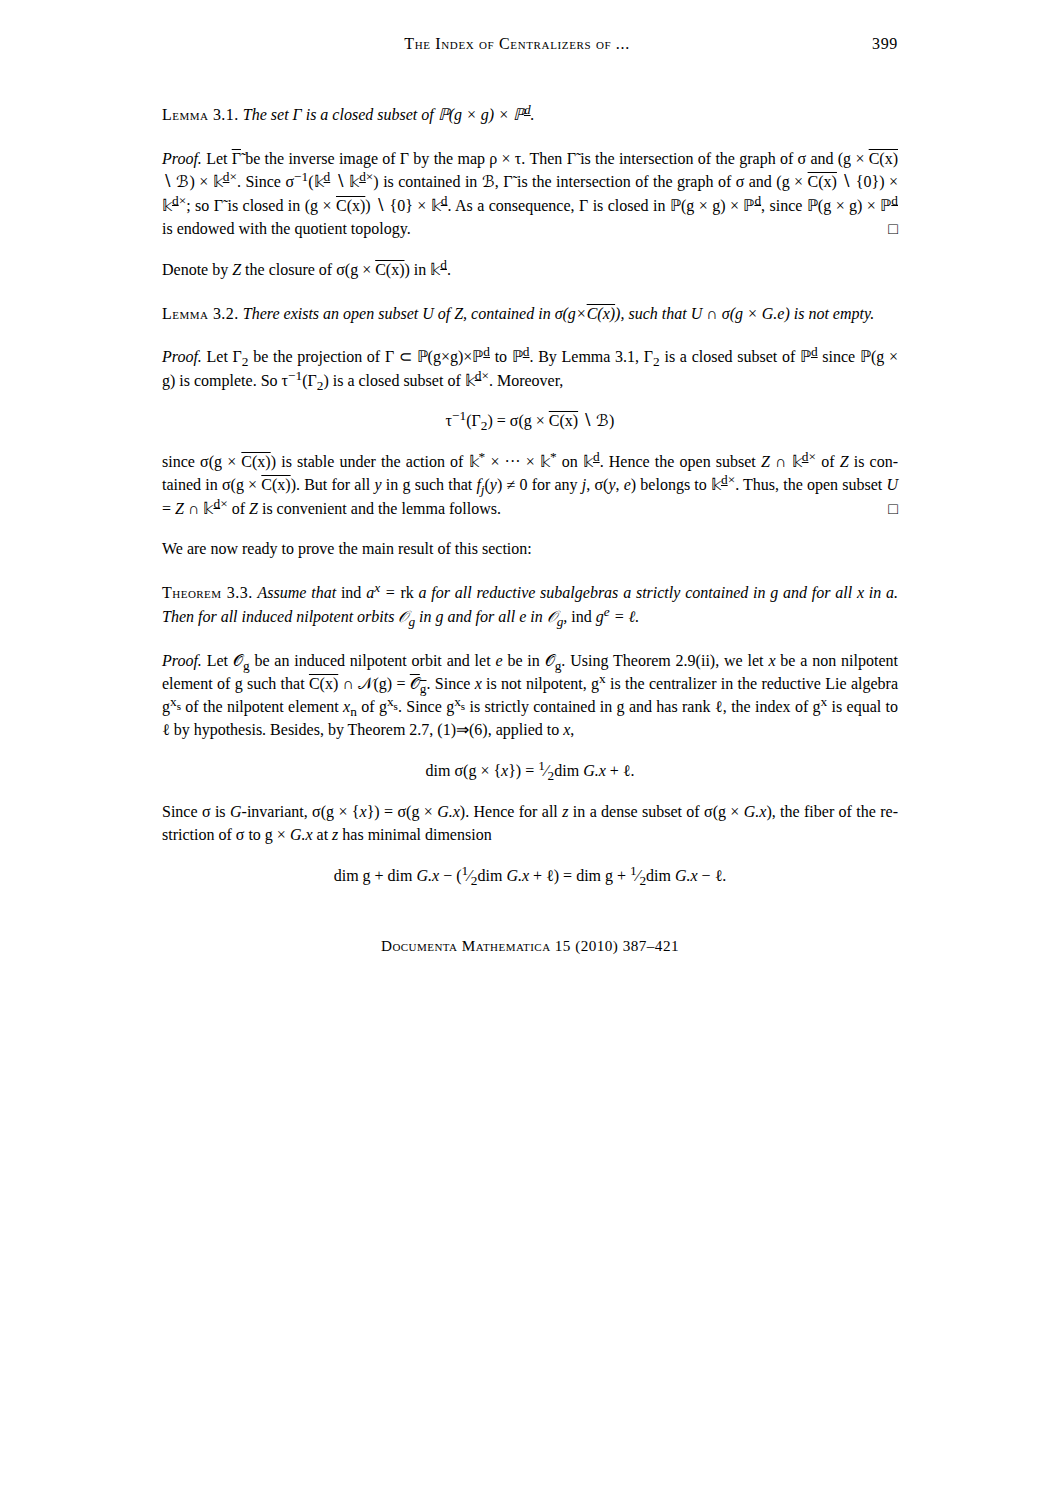The Index of Centralizers of ... 399
Lemma 3.1. The set Γ is a closed subset of ℙ(g × g) × ℙd.
Proof. Let Γ̃ be the inverse image of Γ by the map ρ × τ. Then Γ̃ is the intersection of the graph of σ and (g × C(x) ∖ ℬ) × 𝕜d×. Since σ−1(𝕜d ∖ 𝕜d×) is contained in ℬ, Γ̃ is the intersection of the graph of σ and (g × C(x) ∖ {0}) × 𝕜d×; so Γ̃ is closed in (g × C(x)) ∖ {0} × 𝕜d. As a consequence, Γ is closed in ℙ(g × g) × ℙd, since ℙ(g × g) × ℙd is endowed with the quotient topology.
Denote by Z the closure of σ(g × C(x)) in 𝕜d.
Lemma 3.2. There exists an open subset U of Z, contained in σ(g×C(x)), such that U ∩ σ(g × G.e) is not empty.
Proof. Let Γ2 be the projection of Γ ⊂ ℙ(g×g)×ℙd to ℙd. By Lemma 3.1, Γ2 is a closed subset of ℙd since ℙ(g × g) is complete. So τ−1(Γ2) is a closed subset of 𝕜d×. Moreover,
τ−1(Γ2) = σ(g × C(x) ∖ ℬ)
since σ(g × C(x)) is stable under the action of 𝕜* × ··· × 𝕜* on 𝕜d. Hence the open subset Z ∩ 𝕜d× of Z is contained in σ(g × C(x)). But for all y in g such that fj(y) ≠ 0 for any j, σ(y, e) belongs to 𝕜d×. Thus, the open subset U = Z ∩ 𝕜d× of Z is convenient and the lemma follows.
We are now ready to prove the main result of this section:
Theorem 3.3. Assume that ind ax = rk a for all reductive subalgebras a strictly contained in g and for all x in a. Then for all induced nilpotent orbits 𝒪g in g and for all e in 𝒪g, ind ge = ℓ.
Proof. Let 𝒪g be an induced nilpotent orbit and let e be in 𝒪g. Using Theorem 2.9(ii), we let x be a non nilpotent element of g such that C(x) ∩ 𝒩(g) = 𝒪g. Since x is not nilpotent, gx is the centralizer in the reductive Lie algebra gxs of the nilpotent element xn of gxs. Since gxs is strictly contained in g and has rank ℓ, the index of gx is equal to ℓ by hypothesis. Besides, by Theorem 2.7, (1)⇒(6), applied to x,
dim σ(g × {x}) = 1⁄2dim G.x + ℓ.
Since σ is G-invariant, σ(g × {x}) = σ(g × G.x). Hence for all z in a dense subset of σ(g × G.x), the fiber of the restriction of σ to g × G.x at z has minimal dimension
dim g + dim G.x − (1⁄2dim G.x + ℓ) = dim g + 1⁄2dim G.x − ℓ.
Documenta Mathematica 15 (2010) 387–421